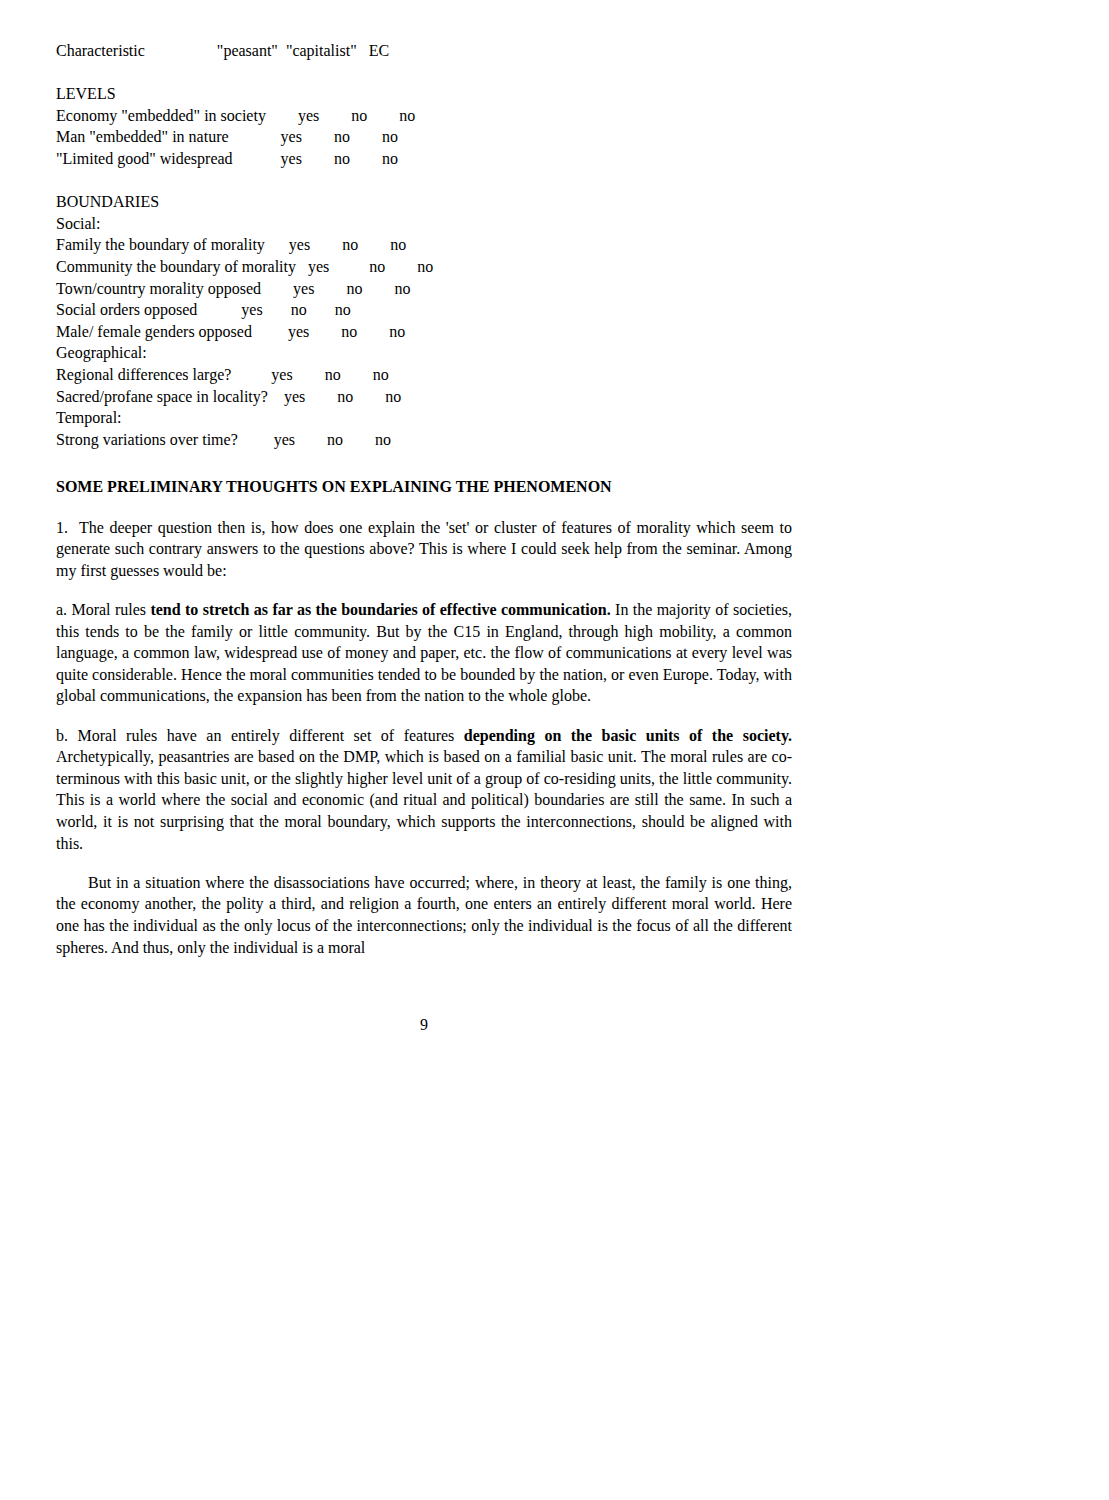Characteristic                  "peasant"  "capitalist"   EC

LEVELS
Economy "embedded" in society        yes        no        no
Man "embedded" in nature             yes        no        no
"Limited good" widespread            yes        no        no

BOUNDARIES
Social:
Family the boundary of morality      yes        no        no
Community the boundary of morality   yes          no        no
Town/country morality opposed        yes        no        no
Social orders opposed           yes       no       no
Male/ female genders opposed         yes        no        no
Geographical:
Regional differences large?          yes        no        no
Sacred/profane space in locality?    yes        no        no
Temporal:
Strong variations over time?         yes        no        no
SOME PRELIMINARY THOUGHTS ON EXPLAINING THE PHENOMENON
1. The deeper question then is, how does one explain the 'set' or cluster of features of morality which seem to generate such contrary answers to the questions above? This is where I could seek help from the seminar. Among my first guesses would be:
a. Moral rules tend to stretch as far as the boundaries of effective communication. In the majority of societies, this tends to be the family or little community. But by the C15 in England, through high mobility, a common language, a common law, widespread use of money and paper, etc. the flow of communications at every level was quite considerable. Hence the moral communities tended to be bounded by the nation, or even Europe. Today, with global communications, the expansion has been from the nation to the whole globe.
b. Moral rules have an entirely different set of features depending on the basic units of the society. Archetypically, peasantries are based on the DMP, which is based on a familial basic unit. The moral rules are co-terminous with this basic unit, or the slightly higher level unit of a group of co-residing units, the little community. This is a world where the social and economic (and ritual and political) boundaries are still the same. In such a world, it is not surprising that the moral boundary, which supports the interconnections, should be aligned with this.
But in a situation where the disassociations have occurred; where, in theory at least, the family is one thing, the economy another, the polity a third, and religion a fourth, one enters an entirely different moral world. Here one has the individual as the only locus of the interconnections; only the individual is the focus of all the different spheres. And thus, only the individual is a moral
9